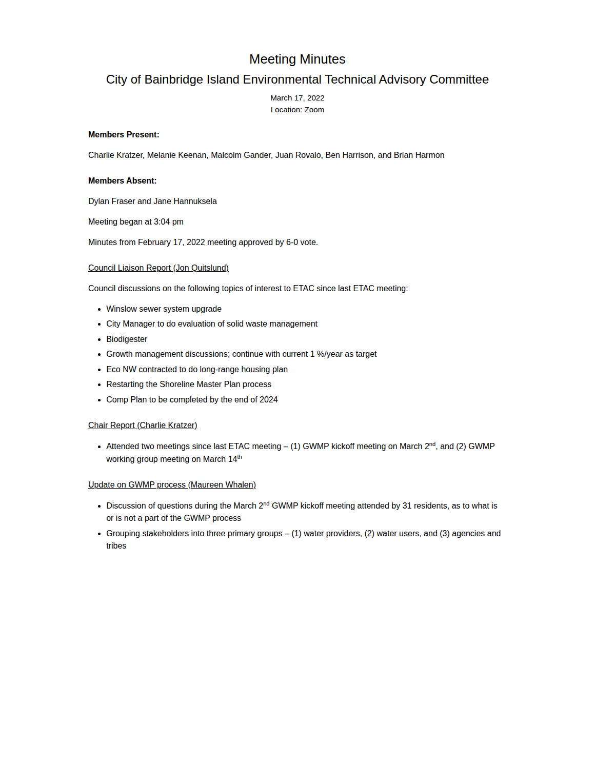Meeting Minutes
City of Bainbridge Island Environmental Technical Advisory Committee
March 17, 2022
Location: Zoom
Members Present:
Charlie Kratzer, Melanie Keenan, Malcolm Gander, Juan Rovalo, Ben Harrison, and Brian Harmon
Members Absent:
Dylan Fraser and Jane Hannuksela
Meeting began at 3:04 pm
Minutes from February 17, 2022 meeting approved by 6-0 vote.
Council Liaison Report (Jon Quitslund)
Council discussions on the following topics of interest to ETAC since last ETAC meeting:
Winslow sewer system upgrade
City Manager to do evaluation of solid waste management
Biodigester
Growth management discussions; continue with current 1 %/year as target
Eco NW contracted to do long-range housing plan
Restarting the Shoreline Master Plan process
Comp Plan to be completed by the end of 2024
Chair Report (Charlie Kratzer)
Attended two meetings since last ETAC meeting – (1) GWMP kickoff meeting on March 2nd, and (2) GWMP working group meeting on March 14th
Update on GWMP process (Maureen Whalen)
Discussion of questions during the March 2nd GWMP kickoff meeting attended by 31 residents, as to what is or is not a part of the GWMP process
Grouping stakeholders into three primary groups – (1) water providers, (2) water users, and (3) agencies and tribes